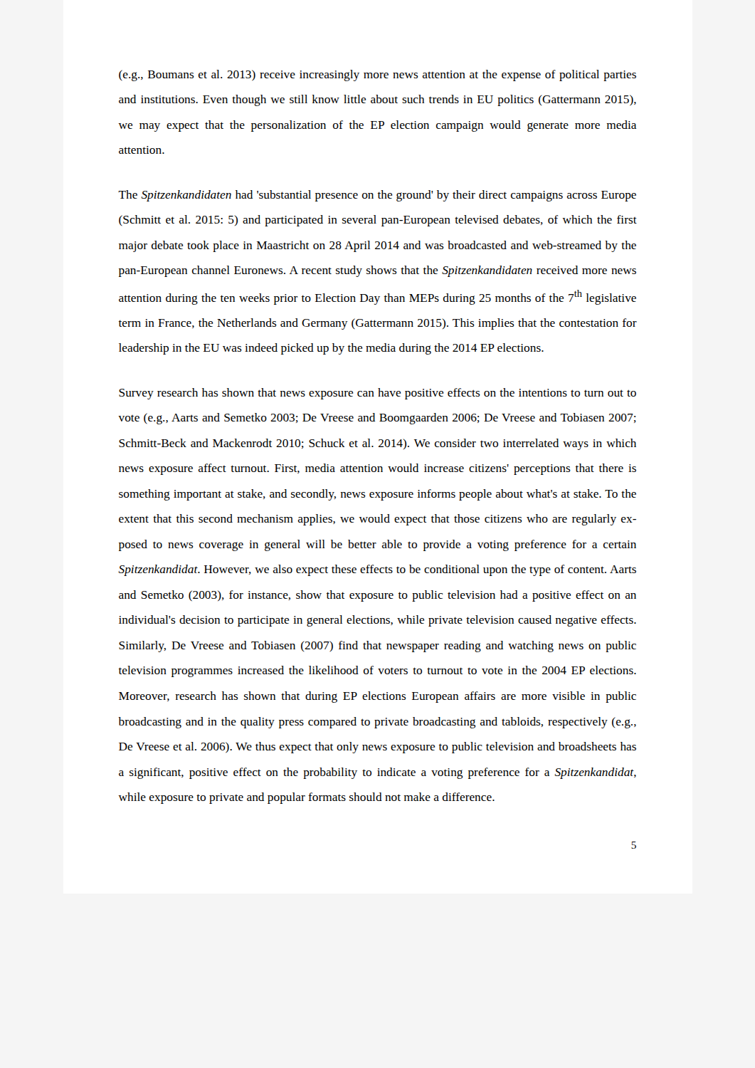(e.g., Boumans et al. 2013) receive increasingly more news attention at the expense of political parties and institutions. Even though we still know little about such trends in EU politics (Gattermann 2015), we may expect that the personalization of the EP election campaign would generate more media attention.
The Spitzenkandidaten had 'substantial presence on the ground' by their direct campaigns across Europe (Schmitt et al. 2015: 5) and participated in several pan-European televised debates, of which the first major debate took place in Maastricht on 28 April 2014 and was broadcasted and web-streamed by the pan-European channel Euronews. A recent study shows that the Spitzenkandidaten received more news attention during the ten weeks prior to Election Day than MEPs during 25 months of the 7th legislative term in France, the Netherlands and Germany (Gattermann 2015). This implies that the contestation for leadership in the EU was indeed picked up by the media during the 2014 EP elections.
Survey research has shown that news exposure can have positive effects on the intentions to turn out to vote (e.g., Aarts and Semetko 2003; De Vreese and Boomgaarden 2006; De Vreese and Tobiasen 2007; Schmitt-Beck and Mackenrodt 2010; Schuck et al. 2014). We consider two interrelated ways in which news exposure affect turnout. First, media attention would increase citizens' perceptions that there is something important at stake, and secondly, news exposure informs people about what's at stake. To the extent that this second mechanism applies, we would expect that those citizens who are regularly exposed to news coverage in general will be better able to provide a voting preference for a certain Spitzenkandidat. However, we also expect these effects to be conditional upon the type of content. Aarts and Semetko (2003), for instance, show that exposure to public television had a positive effect on an individual's decision to participate in general elections, while private television caused negative effects. Similarly, De Vreese and Tobiasen (2007) find that newspaper reading and watching news on public television programmes increased the likelihood of voters to turnout to vote in the 2004 EP elections. Moreover, research has shown that during EP elections European affairs are more visible in public broadcasting and in the quality press compared to private broadcasting and tabloids, respectively (e.g., De Vreese et al. 2006). We thus expect that only news exposure to public television and broadsheets has a significant, positive effect on the probability to indicate a voting preference for a Spitzenkandidat, while exposure to private and popular formats should not make a difference.
5